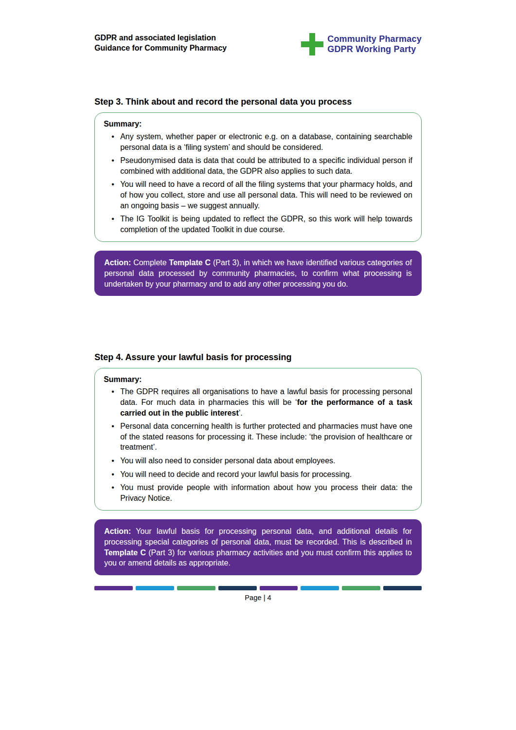GDPR and associated legislation
Guidance for Community Pharmacy
Community Pharmacy
GDPR Working Party
Step 3. Think about and record the personal data you process
Summary:
Any system, whether paper or electronic e.g. on a database, containing searchable personal data is a ‘filing system’ and should be considered.
Pseudonymised data is data that could be attributed to a specific individual person if combined with additional data, the GDPR also applies to such data.
You will need to have a record of all the filing systems that your pharmacy holds, and of how you collect, store and use all personal data. This will need to be reviewed on an ongoing basis – we suggest annually.
The IG Toolkit is being updated to reflect the GDPR, so this work will help towards completion of the updated Toolkit in due course.
Action: Complete Template C (Part 3), in which we have identified various categories of personal data processed by community pharmacies, to confirm what processing is undertaken by your pharmacy and to add any other processing you do.
Step 4. Assure your lawful basis for processing
Summary:
The GDPR requires all organisations to have a lawful basis for processing personal data. For much data in pharmacies this will be ‘for the performance of a task carried out in the public interest’.
Personal data concerning health is further protected and pharmacies must have one of the stated reasons for processing it. These include: ‘the provision of healthcare or treatment’.
You will also need to consider personal data about employees.
You will need to decide and record your lawful basis for processing.
You must provide people with information about how you process their data: the Privacy Notice.
Action: Your lawful basis for processing personal data, and additional details for processing special categories of personal data, must be recorded. This is described in Template C (Part 3) for various pharmacy activities and you must confirm this applies to you or amend details as appropriate.
Page | 4